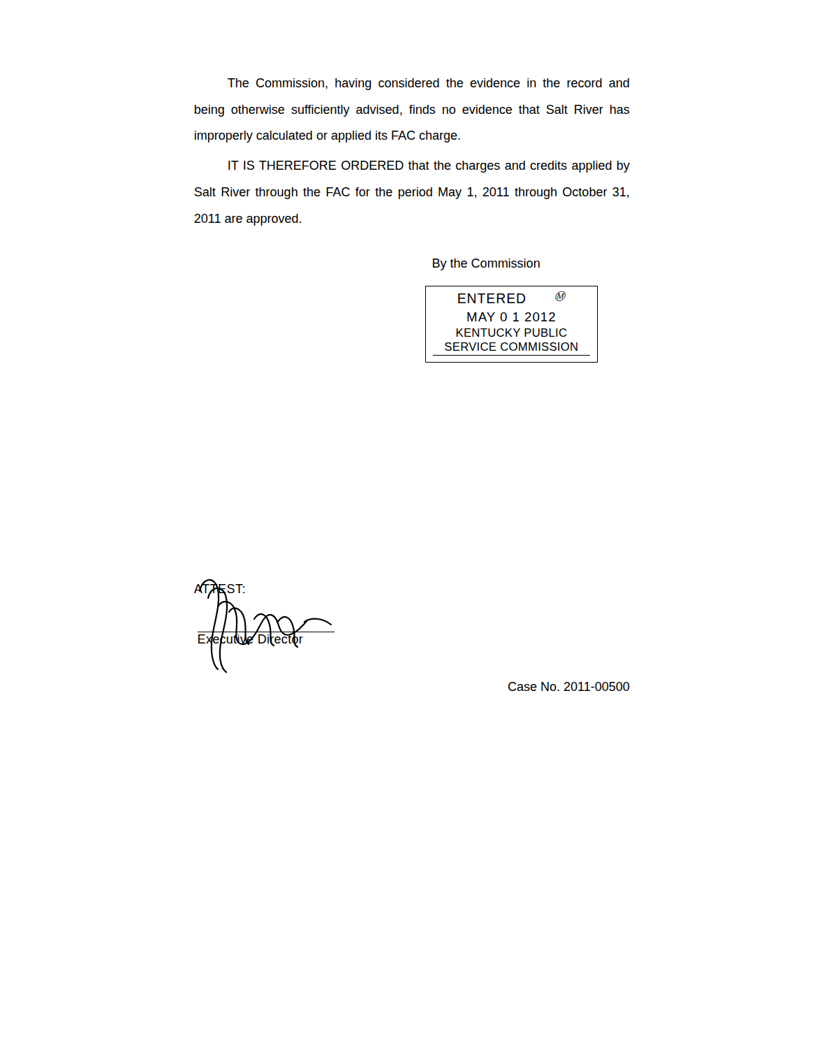The Commission, having considered the evidence in the record and being otherwise sufficiently advised, finds no evidence that Salt River has improperly calculated or applied its FAC charge.
IT IS THEREFORE ORDERED that the charges and credits applied by Salt River through the FAC for the period May 1, 2011 through October 31, 2011 are approved.
By the Commission
ENTERED Ⓜ
MAY 0 1 2012
KENTUCKY PUBLIC
SERVICE COMMISSION
ATTEST:
Executive Director
Case No. 2011-00500